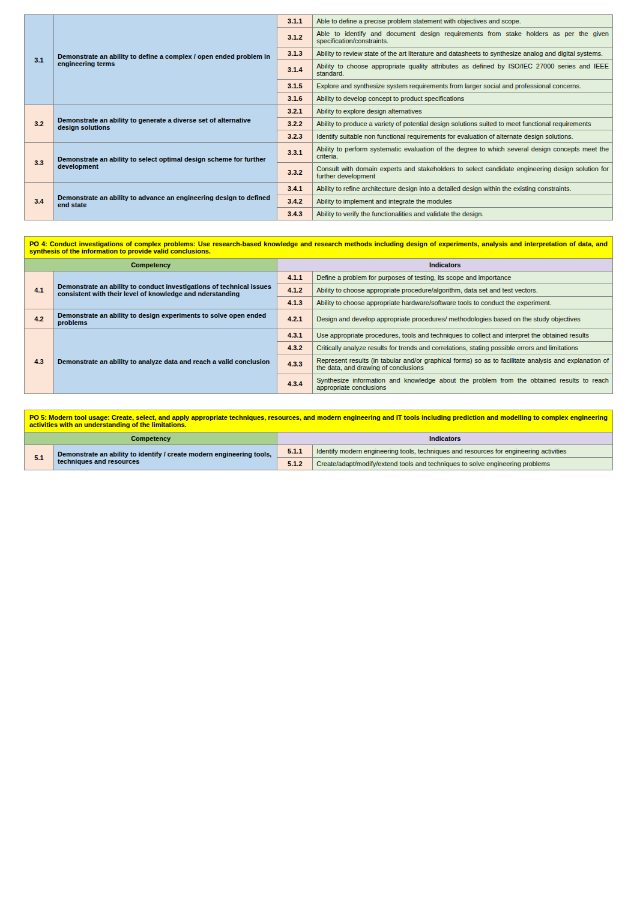| 3.1 | Demonstrate an ability to define a complex / open ended problem in engineering terms | 3.1.1 | Able to define a precise problem statement with objectives and scope. |
| 3.1.2 | Able to identify and document design requirements from stake holders as per the given specification/constraints. |
| 3.1.3 | Ability to review state of the art literature and datasheets to synthesize analog and digital systems. |
| 3.1.4 | Ability to choose appropriate quality attributes as defined by ISO/IEC 27000 series and IEEE standard. |
| 3.1.5 | Explore and synthesize system requirements from larger social and professional concerns. |
| 3.1.6 | Ability to develop concept to product specifications |
| 3.2 | Demonstrate an ability to generate a diverse set of alternative design solutions | 3.2.1 | Ability to explore design alternatives |
| 3.2.2 | Ability to produce a variety of potential design solutions suited to meet functional requirements |
| 3.2.3 | Identify suitable non functional requirements for evaluation of alternate design solutions. |
| 3.3 | Demonstrate an ability to select optimal design scheme for further development | 3.3.1 | Ability to perform systematic evaluation of the degree to which several design concepts meet the criteria. |
| 3.3.2 | Consult with domain experts and stakeholders to select candidate engineering design solution for further development |
| 3.4 | Demonstrate an ability to advance an engineering design to defined end state | 3.4.1 | Ability to refine architecture design into a detailed design within the existing constraints. |
| 3.4.2 | Ability to implement and integrate the modules |
| 3.4.3 | Ability to verify the functionalities and validate the design. |
| PO 4: Conduct investigations of complex problems: Use research-based knowledge and research methods including design of experiments, analysis and interpretation of data, and synthesis of the information to provide valid conclusions. |
| Competency | Indicators |
| 4.1 | Demonstrate an ability to conduct investigations of technical issues consistent with their level of knowledge and nderstanding | 4.1.1 | Define a problem for purposes of testing, its scope and importance |
| 4.1.2 | Ability to choose appropriate procedure/algorithm, data set and test vectors. |
| 4.1.3 | Ability to choose appropriate hardware/software tools to conduct the experiment. |
| 4.2 | Demonstrate an ability to design experiments to solve open ended problems | 4.2.1 | Design and develop appropriate procedures/ methodologies based on the study objectives |
| 4.3 | Demonstrate an ability to analyze data and reach a valid conclusion | 4.3.1 | Use appropriate procedures, tools and techniques to collect and interpret the obtained results |
| 4.3.2 | Critically analyze results for trends and correlations, stating possible errors and limitations |
| 4.3.3 | Represent results (in tabular and/or graphical forms) so as to facilitate analysis and explanation of the data, and drawing of conclusions |
| 4.3.4 | Synthesize information and knowledge about the problem from the obtained results to reach appropriate conclusions |
| PO 5: Modern tool usage: Create, select, and apply appropriate techniques, resources, and modern engineering and IT tools including prediction and modelling to complex engineering activities with an understanding of the limitations. |
| Competency | Indicators |
| 5.1 | Demonstrate an ability to identify / create modern engineering tools, techniques and resources | 5.1.1 | Identify modern engineering tools, techniques and resources for engineering activities |
| 5.1.2 | Create/adapt/modify/extend tools and techniques to solve engineering problems |